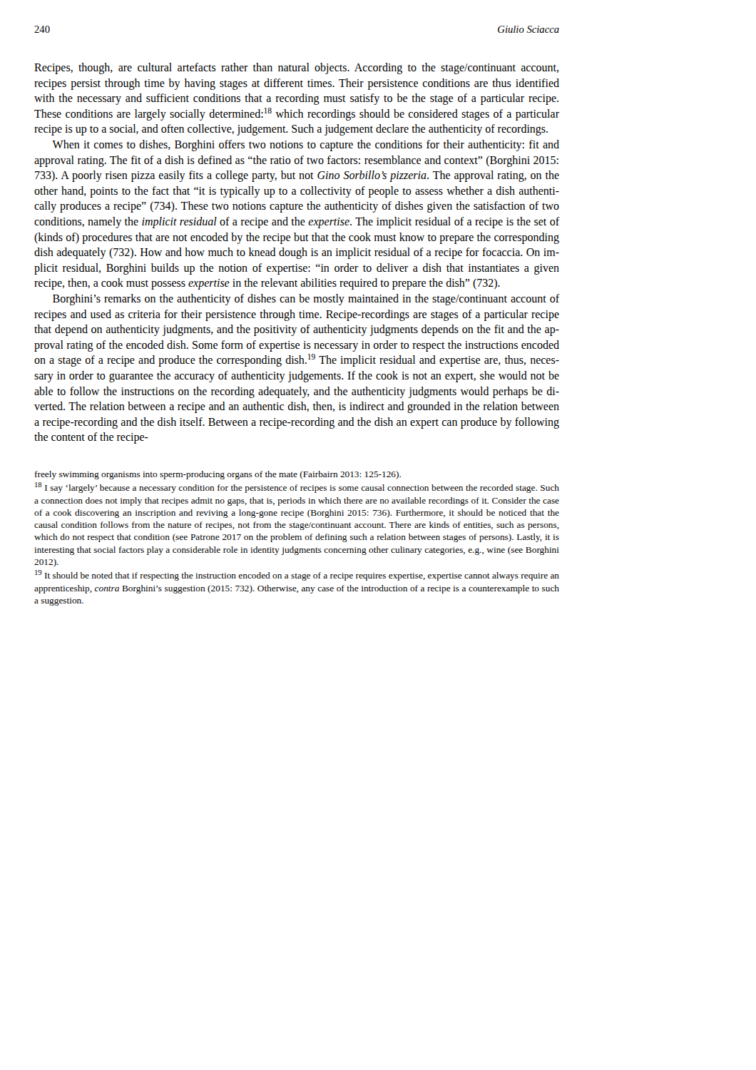240 Giulio Sciacca
Recipes, though, are cultural artefacts rather than natural objects. According to the stage/continuant account, recipes persist through time by having stages at different times. Their persistence conditions are thus identified with the necessary and sufficient conditions that a recording must satisfy to be the stage of a particular recipe. These conditions are largely socially determined:18 which recordings should be considered stages of a particular recipe is up to a social, and often collective, judgement. Such a judgement declare the authenticity of recordings.
When it comes to dishes, Borghini offers two notions to capture the conditions for their authenticity: fit and approval rating. The fit of a dish is defined as “the ratio of two factors: resemblance and context” (Borghini 2015: 733). A poorly risen pizza easily fits a college party, but not Gino Sorbillo’s pizzeria. The approval rating, on the other hand, points to the fact that “it is typically up to a collectivity of people to assess whether a dish authentically produces a recipe” (734). These two notions capture the authenticity of dishes given the satisfaction of two conditions, namely the implicit residual of a recipe and the expertise. The implicit residual of a recipe is the set of (kinds of) procedures that are not encoded by the recipe but that the cook must know to prepare the corresponding dish adequately (732). How and how much to knead dough is an implicit residual of a recipe for focaccia. On implicit residual, Borghini builds up the notion of expertise: “in order to deliver a dish that instantiates a given recipe, then, a cook must possess expertise in the relevant abilities required to prepare the dish” (732).
Borghini’s remarks on the authenticity of dishes can be mostly maintained in the stage/continuant account of recipes and used as criteria for their persistence through time. Recipe-recordings are stages of a particular recipe that depend on authenticity judgments, and the positivity of authenticity judgments depends on the fit and the approval rating of the encoded dish. Some form of expertise is necessary in order to respect the instructions encoded on a stage of a recipe and produce the corresponding dish.19 The implicit residual and expertise are, thus, necessary in order to guarantee the accuracy of authenticity judgements. If the cook is not an expert, she would not be able to follow the instructions on the recording adequately, and the authenticity judgments would perhaps be diverted. The relation between a recipe and an authentic dish, then, is indirect and grounded in the relation between a recipe-recording and the dish itself. Between a recipe-recording and the dish an expert can produce by following the content of the recipe-
freely swimming organisms into sperm-producing organs of the mate (Fairbairn 2013: 125-126).
18 I say ‘largely’ because a necessary condition for the persistence of recipes is some causal connection between the recorded stage. Such a connection does not imply that recipes admit no gaps, that is, periods in which there are no available recordings of it. Consider the case of a cook discovering an inscription and reviving a long-gone recipe (Borghini 2015: 736). Furthermore, it should be noticed that the causal condition follows from the nature of recipes, not from the stage/continuant account. There are kinds of entities, such as persons, which do not respect that condition (see Patrone 2017 on the problem of defining such a relation between stages of persons). Lastly, it is interesting that social factors play a considerable role in identity judgments concerning other culinary categories, e.g., wine (see Borghini 2012).
19 It should be noted that if respecting the instruction encoded on a stage of a recipe requires expertise, expertise cannot always require an apprenticeship, contra Borghini’s suggestion (2015: 732). Otherwise, any case of the introduction of a recipe is a counterexample to such a suggestion.